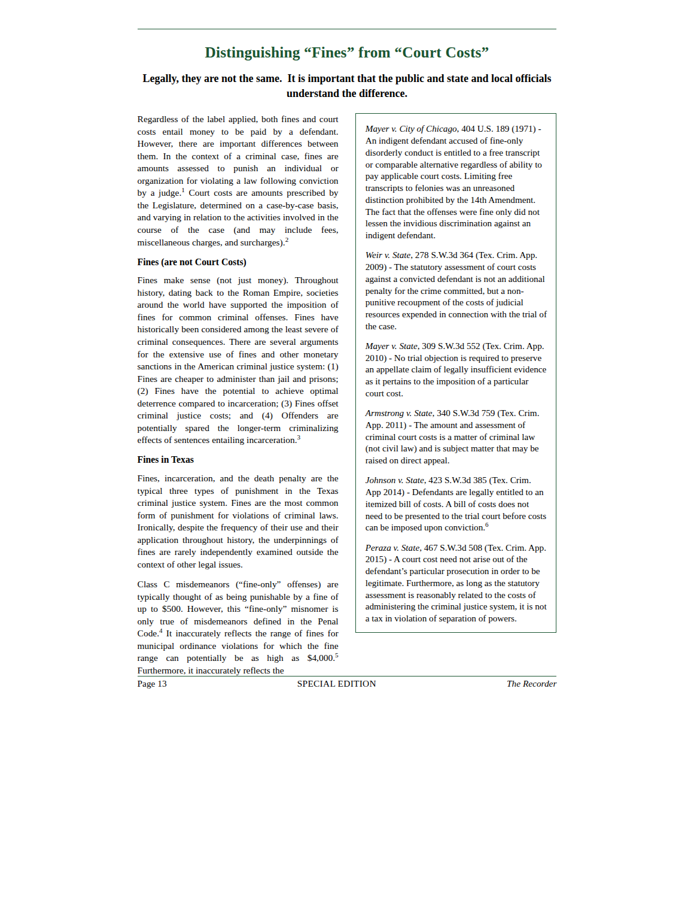Distinguishing “Fines” from “Court Costs”
Legally, they are not the same. It is important that the public and state and local officials
understand the difference.
Regardless of the label applied, both fines and court costs entail money to be paid by a defendant. However, there are important differences between them. In the context of a criminal case, fines are amounts assessed to punish an individual or organization for violating a law following conviction by a judge.1 Court costs are amounts prescribed by the Legislature, determined on a case-by-case basis, and varying in relation to the activities involved in the course of the case (and may include fees, miscellaneous charges, and surcharges).2
Fines (are not Court Costs)
Fines make sense (not just money). Throughout history, dating back to the Roman Empire, societies around the world have supported the imposition of fines for common criminal offenses. Fines have historically been considered among the least severe of criminal consequences. There are several arguments for the extensive use of fines and other monetary sanctions in the American criminal justice system: (1) Fines are cheaper to administer than jail and prisons; (2) Fines have the potential to achieve optimal deterrence compared to incarceration; (3) Fines offset criminal justice costs; and (4) Offenders are potentially spared the longer-term criminalizing effects of sentences entailing incarceration.3
Fines in Texas
Fines, incarceration, and the death penalty are the typical three types of punishment in the Texas criminal justice system. Fines are the most common form of punishment for violations of criminal laws. Ironically, despite the frequency of their use and their application throughout history, the underpinnings of fines are rarely independently examined outside the context of other legal issues.
Class C misdemeanors (“fine-only” offenses) are typically thought of as being punishable by a fine of up to $500. However, this “fine-only” misnomer is only true of misdemeanors defined in the Penal Code.4 It inaccurately reflects the range of fines for municipal ordinance violations for which the fine range can potentially be as high as $4,000.5 Furthermore, it inaccurately reflects the
Mayer v. City of Chicago, 404 U.S. 189 (1971) - An indigent defendant accused of fine-only disorderly conduct is entitled to a free transcript or comparable alternative regardless of ability to pay applicable court costs. Limiting free transcripts to felonies was an unreasoned distinction prohibited by the 14th Amendment. The fact that the offenses were fine only did not lessen the invidious discrimination against an indigent defendant.
Weir v. State, 278 S.W.3d 364 (Tex. Crim. App. 2009) - The statutory assessment of court costs against a convicted defendant is not an additional penalty for the crime committed, but a non-punitive recoupment of the costs of judicial resources expended in connection with the trial of the case.
Mayer v. State, 309 S.W.3d 552 (Tex. Crim. App. 2010) - No trial objection is required to preserve an appellate claim of legally insufficient evidence as it pertains to the imposition of a particular court cost.
Armstrong v. State, 340 S.W.3d 759 (Tex. Crim. App. 2011) - The amount and assessment of criminal court costs is a matter of criminal law (not civil law) and is subject matter that may be raised on direct appeal.
Johnson v. State, 423 S.W.3d 385 (Tex. Crim. App 2014) - Defendants are legally entitled to an itemized bill of costs. A bill of costs does not need to be presented to the trial court before costs can be imposed upon conviction.6
Peraza v. State, 467 S.W.3d 508 (Tex. Crim. App. 2015) - A court cost need not arise out of the defendant’s particular prosecution in order to be legitimate. Furthermore, as long as the statutory assessment is reasonably related to the costs of administering the criminal justice system, it is not a tax in violation of separation of powers.
Page 13
SPECIAL EDITION
The Recorder